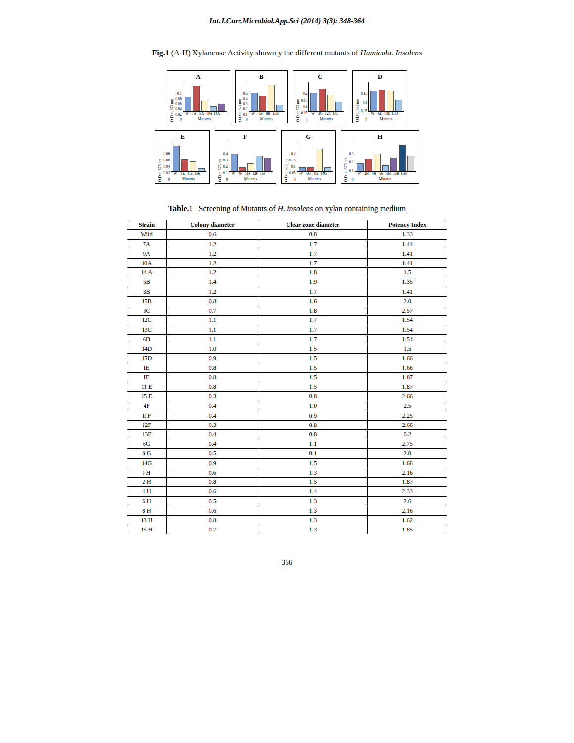Int.J.Curr.Microbiol.App.Sci (2014) 3(3): 348-364
Fig.1 (A-H) Xylanense Activity shown y the different mutants of Humicola. Insolens
A
O.D at 676 nm
0.10.080.060.040.020
W 7A 9A 10A 14A
Mutants
B
O.D at 575 nm
0.50.40.30.20.10
W 6B 8B 15B
Mutants
C
O.D at 575 nm
0.20.150.10.050
W 3C 12C 13C
Mutants
D
O.D at 676 nm
0.150.10.050
W 6D 14D 15D
Mutants
E
O.D at 676 nm
0.080.060.040.020
W 1E 11E 15E
Mutants
F
O.D at 575 nm
0.40.30.20.10
W 4F 11F 12F 13F
Mutants
G
O.D at 676 nm
0.20.150.10.050
W 6G 8G 14G
Mutants
H
O.D. at 675 nm
0.30.20.10
W 2H 4H 6H 8H 13H 15H
Mutants
Table.1 Screening of Mutants of H. insolens on xylan containing medium
| Strain | Colony diameter | Clear zone diameter | Potency Index |
| --- | --- | --- | --- |
| Wild | 0.6 | 0.8 | 1.33 |
| 7A | 1.2 | 1.7 | 1.44 |
| 9A | 1.2 | 1.7 | 1.41 |
| 10A | 1.2 | 1.7 | 1.41 |
| 14 A | 1.2 | 1.8 | 1.5 |
| 6B | 1.4 | 1.9 | 1.35 |
| 8B | 1.2 | 1.7 | 1.41 |
| 15B | 0.8 | 1.6 | 2.0 |
| 3C | 0.7 | 1.8 | 2.57 |
| 12C | 1.1 | 1.7 | 1.54 |
| 13C | 1.1 | 1.7 | 1.54 |
| 6D | 1.1 | 1.7 | 1.54 |
| 14D | 1.0 | 1.5 | 1.5 |
| 15D | 0.9 | 1.5 | 1.66 |
| IE | 0.8 | 1.5 | 1.66 |
| IE | 0.8 | 1.5 | 1.87 |
| 11 E | 0.8 | 1.5 | 1.87 |
| 15 E | 0.3 | 0.8 | 2.66 |
| 4F | 0.4 | 1.0 | 2.5 |
| II F | 0.4 | 0.9 | 2.25 |
| 12F | 0.3 | 0.8 | 2.66 |
| 13F | 0.4 | 0.8 | 0.2 |
| 6G | 0.4 | 1.1 | 2.75 |
| 8 G | 0.5 | 0.1 | 2.0 |
| 14G | 0.9 | 1.5 | 1.66 |
| I H | 0.6 | 1.3 | 2.16 |
| 2 H | 0.8 | 1.5 | 1.87 |
| 4 H | 0.6 | 1.4 | 2.33 |
| 6 H | 0.5 | 1.3 | 2.6 |
| 8 H | 0.6 | 1.3 | 2.16 |
| 13 H | 0.8 | 1.3 | 1.62 |
| 15 H | 0.7 | 1.3 | 1.85 |
356